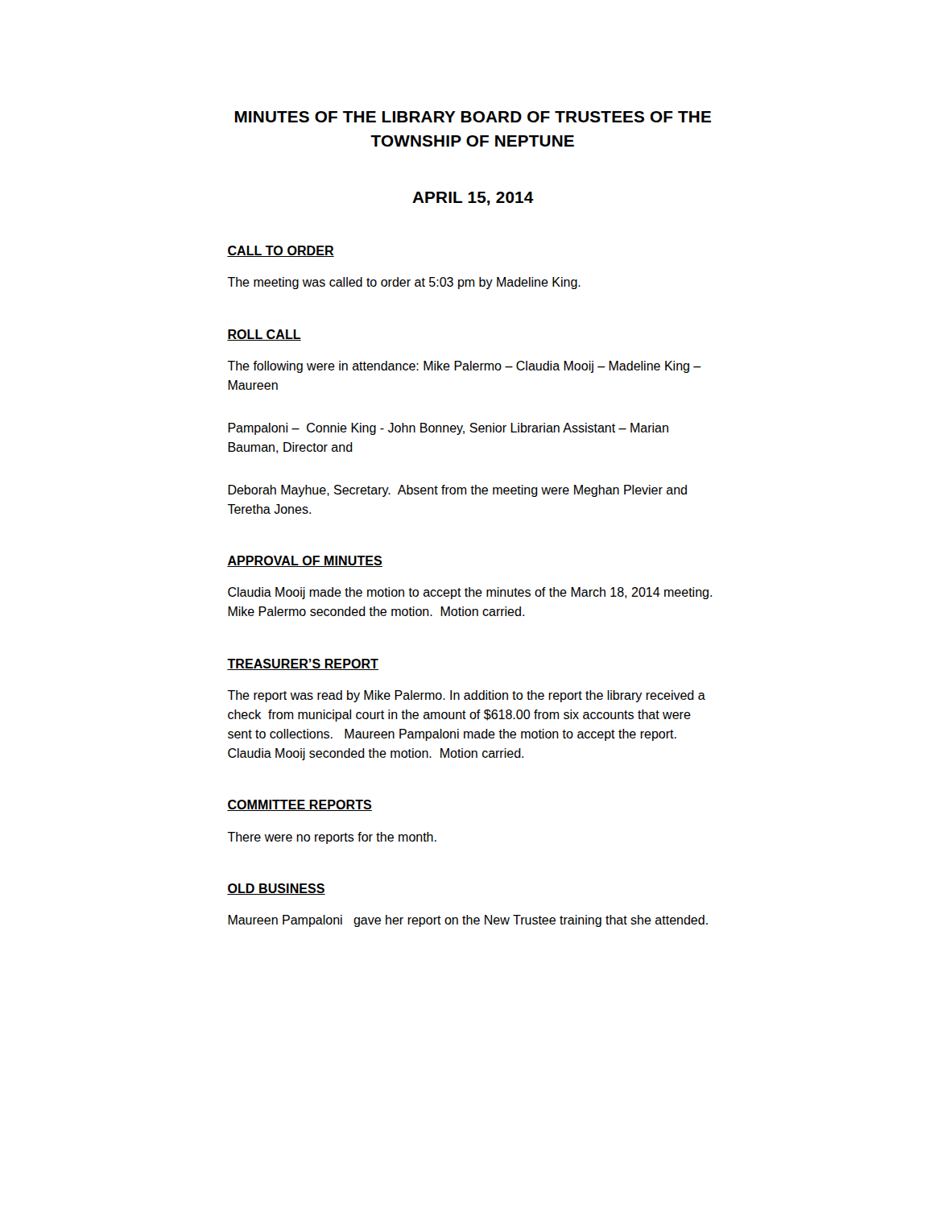MINUTES OF THE LIBRARY BOARD OF TRUSTEES OF THE TOWNSHIP OF NEPTUNE APRIL 15, 2014
CALL TO ORDER
The meeting was called to order at 5:03 pm by Madeline King.
ROLL CALL
The following were in attendance: Mike Palermo – Claudia Mooij – Madeline King – Maureen
Pampaloni – Connie King - John Bonney, Senior Librarian Assistant – Marian Bauman, Director and
Deborah Mayhue, Secretary. Absent from the meeting were Meghan Plevier and Teretha Jones.
APPROVAL OF MINUTES
Claudia Mooij made the motion to accept the minutes of the March 18, 2014 meeting. Mike Palermo seconded the motion. Motion carried.
TREASURER’S REPORT
The report was read by Mike Palermo. In addition to the report the library received a check from municipal court in the amount of $618.00 from six accounts that were sent to collections. Maureen Pampaloni made the motion to accept the report. Claudia Mooij seconded the motion. Motion carried.
COMMITTEE REPORTS
There were no reports for the month.
OLD BUSINESS
Maureen Pampaloni gave her report on the New Trustee training that she attended.